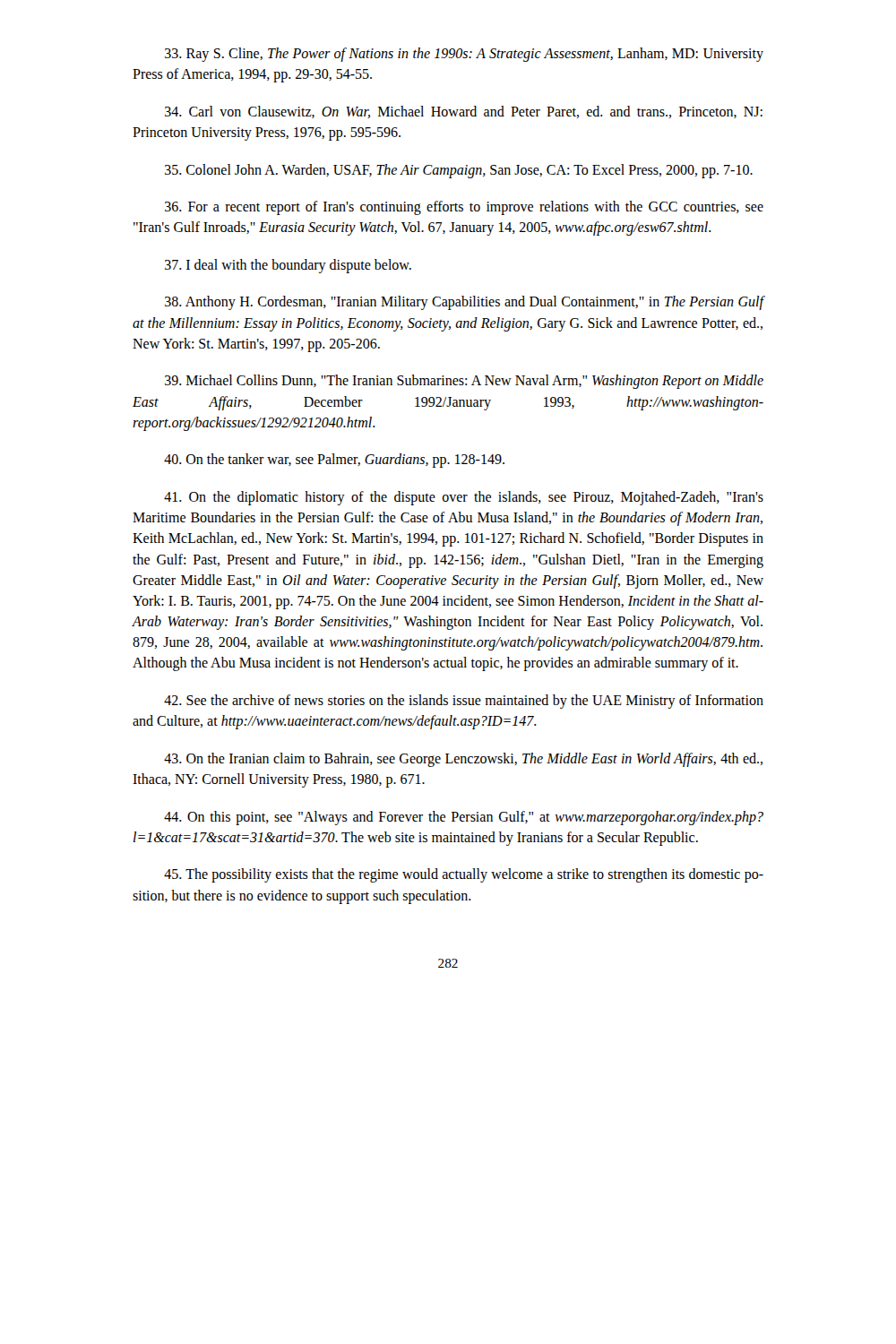33. Ray S. Cline, The Power of Nations in the 1990s: A Strategic Assessment, Lanham, MD: University Press of America, 1994, pp. 29-30, 54-55.
34. Carl von Clausewitz, On War, Michael Howard and Peter Paret, ed. and trans., Princeton, NJ: Princeton University Press, 1976, pp. 595-596.
35. Colonel John A. Warden, USAF, The Air Campaign, San Jose, CA: To Excel Press, 2000, pp. 7-10.
36. For a recent report of Iran's continuing efforts to improve relations with the GCC countries, see "Iran's Gulf Inroads," Eurasia Security Watch, Vol. 67, January 14, 2005, www.afpc.org/esw67.shtml.
37. I deal with the boundary dispute below.
38. Anthony H. Cordesman, "Iranian Military Capabilities and Dual Containment," in The Persian Gulf at the Millennium: Essay in Politics, Economy, Society, and Religion, Gary G. Sick and Lawrence Potter, ed., New York: St. Martin's, 1997, pp. 205-206.
39. Michael Collins Dunn, "The Iranian Submarines: A New Naval Arm," Washington Report on Middle East Affairs, December 1992/January 1993, http://www.washington-report.org/backissues/1292/9212040.html.
40. On the tanker war, see Palmer, Guardians, pp. 128-149.
41. On the diplomatic history of the dispute over the islands, see Pirouz, Mojtahed-Zadeh, "Iran's Maritime Boundaries in the Persian Gulf: the Case of Abu Musa Island," in the Boundaries of Modern Iran, Keith McLachlan, ed., New York: St. Martin's, 1994, pp. 101-127; Richard N. Schofield, "Border Disputes in the Gulf: Past, Present and Future," in ibid., pp. 142-156; idem., "Gulshan Dietl, "Iran in the Emerging Greater Middle East," in Oil and Water: Cooperative Security in the Persian Gulf, Bjorn Moller, ed., New York: I. B. Tauris, 2001, pp. 74-75. On the June 2004 incident, see Simon Henderson, Incident in the Shatt al-Arab Waterway: Iran's Border Sensitivities," Washington Incident for Near East Policy Policywatch, Vol. 879, June 28, 2004, available at www.washingtoninstitute.org/watch/policywatch/policywatch2004/879.htm. Although the Abu Musa incident is not Henderson's actual topic, he provides an admirable summary of it.
42. See the archive of news stories on the islands issue maintained by the UAE Ministry of Information and Culture, at http://www.uaeinteract.com/news/default.asp?ID=147.
43. On the Iranian claim to Bahrain, see George Lenczowski, The Middle East in World Affairs, 4th ed., Ithaca, NY: Cornell University Press, 1980, p. 671.
44. On this point, see "Always and Forever the Persian Gulf," at www.marzeporgohar.org/index.php?l=1&cat=17&scat=31&artid=370. The web site is maintained by Iranians for a Secular Republic.
45. The possibility exists that the regime would actually welcome a strike to strengthen its domestic position, but there is no evidence to support such speculation.
282